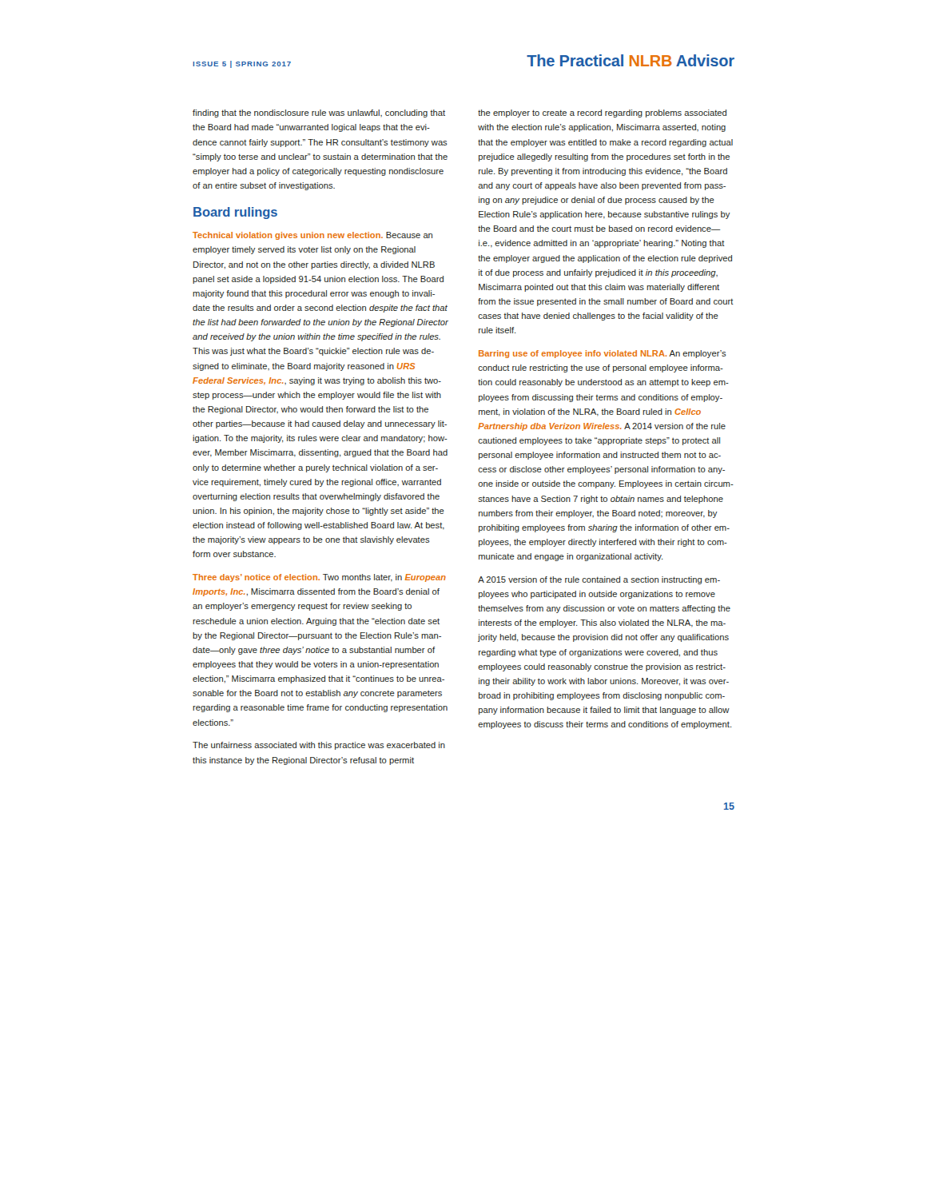Issue 5 | Spring 2017
The Practical NLRB Advisor
finding that the nondisclosure rule was unlawful, concluding that the Board had made “unwarranted logical leaps that the evidence cannot fairly support.” The HR consultant’s testimony was “simply too terse and unclear” to sustain a determination that the employer had a policy of categorically requesting nondisclosure of an entire subset of investigations.
Board rulings
Technical violation gives union new election. Because an employer timely served its voter list only on the Regional Director, and not on the other parties directly, a divided NLRB panel set aside a lopsided 91-54 union election loss. The Board majority found that this procedural error was enough to invalidate the results and order a second election despite the fact that the list had been forwarded to the union by the Regional Director and received by the union within the time specified in the rules. This was just what the Board’s “quickie” election rule was designed to eliminate, the Board majority reasoned in URS Federal Services, Inc., saying it was trying to abolish this two-step process—under which the employer would file the list with the Regional Director, who would then forward the list to the other parties—because it had caused delay and unnecessary litigation. To the majority, its rules were clear and mandatory; however, Member Miscimarra, dissenting, argued that the Board had only to determine whether a purely technical violation of a service requirement, timely cured by the regional office, warranted overturning election results that overwhelmingly disfavored the union. In his opinion, the majority chose to “lightly set aside” the election instead of following well-established Board law. At best, the majority’s view appears to be one that slavishly elevates form over substance.
Three days’ notice of election. Two months later, in European Imports, Inc., Miscimarra dissented from the Board’s denial of an employer’s emergency request for review seeking to reschedule a union election. Arguing that the “election date set by the Regional Director—pursuant to the Election Rule’s mandate—only gave three days’ notice to a substantial number of employees that they would be voters in a union-representation election,” Miscimarra emphasized that it “continues to be unreasonable for the Board not to establish any concrete parameters regarding a reasonable time frame for conducting representation elections.”
The unfairness associated with this practice was exacerbated in this instance by the Regional Director’s refusal to permit
the employer to create a record regarding problems associated with the election rule’s application, Miscimarra asserted, noting that the employer was entitled to make a record regarding actual prejudice allegedly resulting from the procedures set forth in the rule. By preventing it from introducing this evidence, “the Board and any court of appeals have also been prevented from passing on any prejudice or denial of due process caused by the Election Rule’s application here, because substantive rulings by the Board and the court must be based on record evidence—i.e., evidence admitted in an ‘appropriate’ hearing.” Noting that the employer argued the application of the election rule deprived it of due process and unfairly prejudiced it in this proceeding, Miscimarra pointed out that this claim was materially different from the issue presented in the small number of Board and court cases that have denied challenges to the facial validity of the rule itself.
Barring use of employee info violated NLRA. An employer’s conduct rule restricting the use of personal employee information could reasonably be understood as an attempt to keep employees from discussing their terms and conditions of employment, in violation of the NLRA, the Board ruled in Cellco Partnership dba Verizon Wireless. A 2014 version of the rule cautioned employees to take “appropriate steps” to protect all personal employee information and instructed them not to access or disclose other employees’ personal information to anyone inside or outside the company. Employees in certain circumstances have a Section 7 right to obtain names and telephone numbers from their employer, the Board noted; moreover, by prohibiting employees from sharing the information of other employees, the employer directly interfered with their right to communicate and engage in organizational activity.
A 2015 version of the rule contained a section instructing employees who participated in outside organizations to remove themselves from any discussion or vote on matters affecting the interests of the employer. This also violated the NLRA, the majority held, because the provision did not offer any qualifications regarding what type of organizations were covered, and thus employees could reasonably construe the provision as restricting their ability to work with labor unions. Moreover, it was overbroad in prohibiting employees from disclosing nonpublic company information because it failed to limit that language to allow employees to discuss their terms and conditions of employment.
15